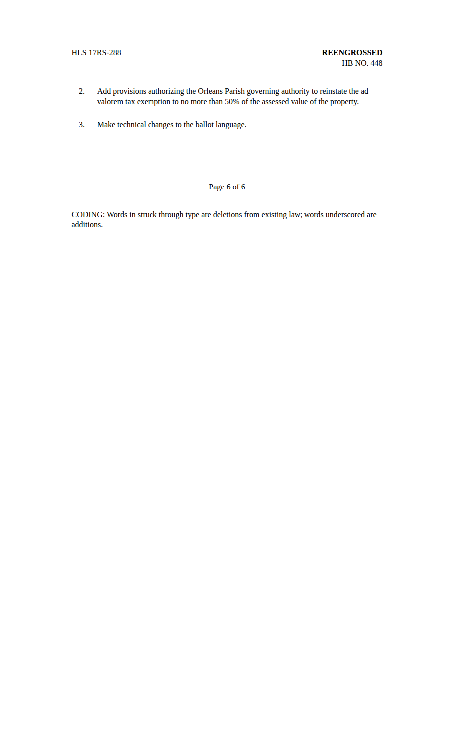HLS 17RS-288
REENGROSSED
HB NO. 448
2. Add provisions authorizing the Orleans Parish governing authority to reinstate the ad valorem tax exemption to no more than 50% of the assessed value of the property.
3. Make technical changes to the ballot language.
Page 6 of 6
CODING: Words in struck through type are deletions from existing law; words underscored are additions.